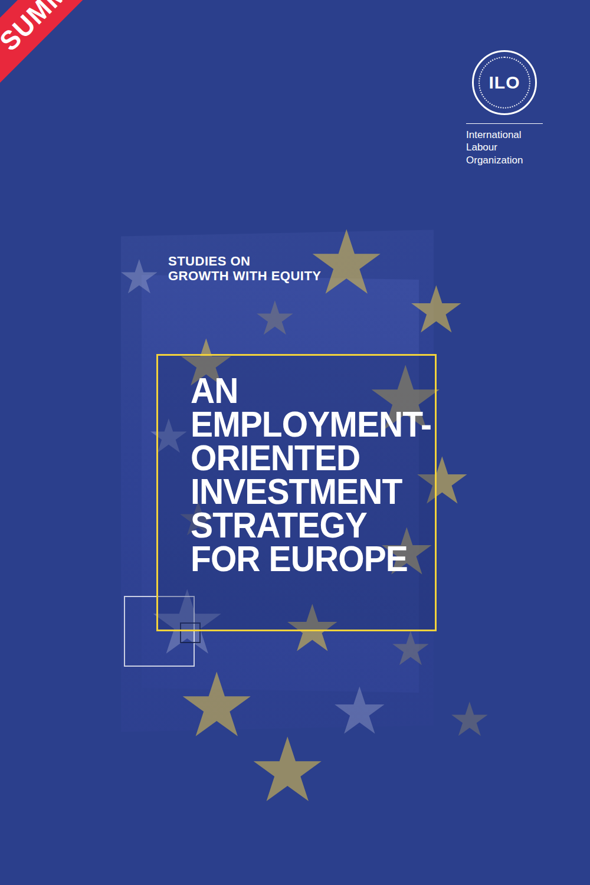★
★
★
★
★
★
★
★
★
★
★
★
★
★
★
★
★
ILO
International
Labour
Organization
Studies on
Growth with Equity
An
Employment-
Oriented
Investment
Strategy
for Europe
Summary